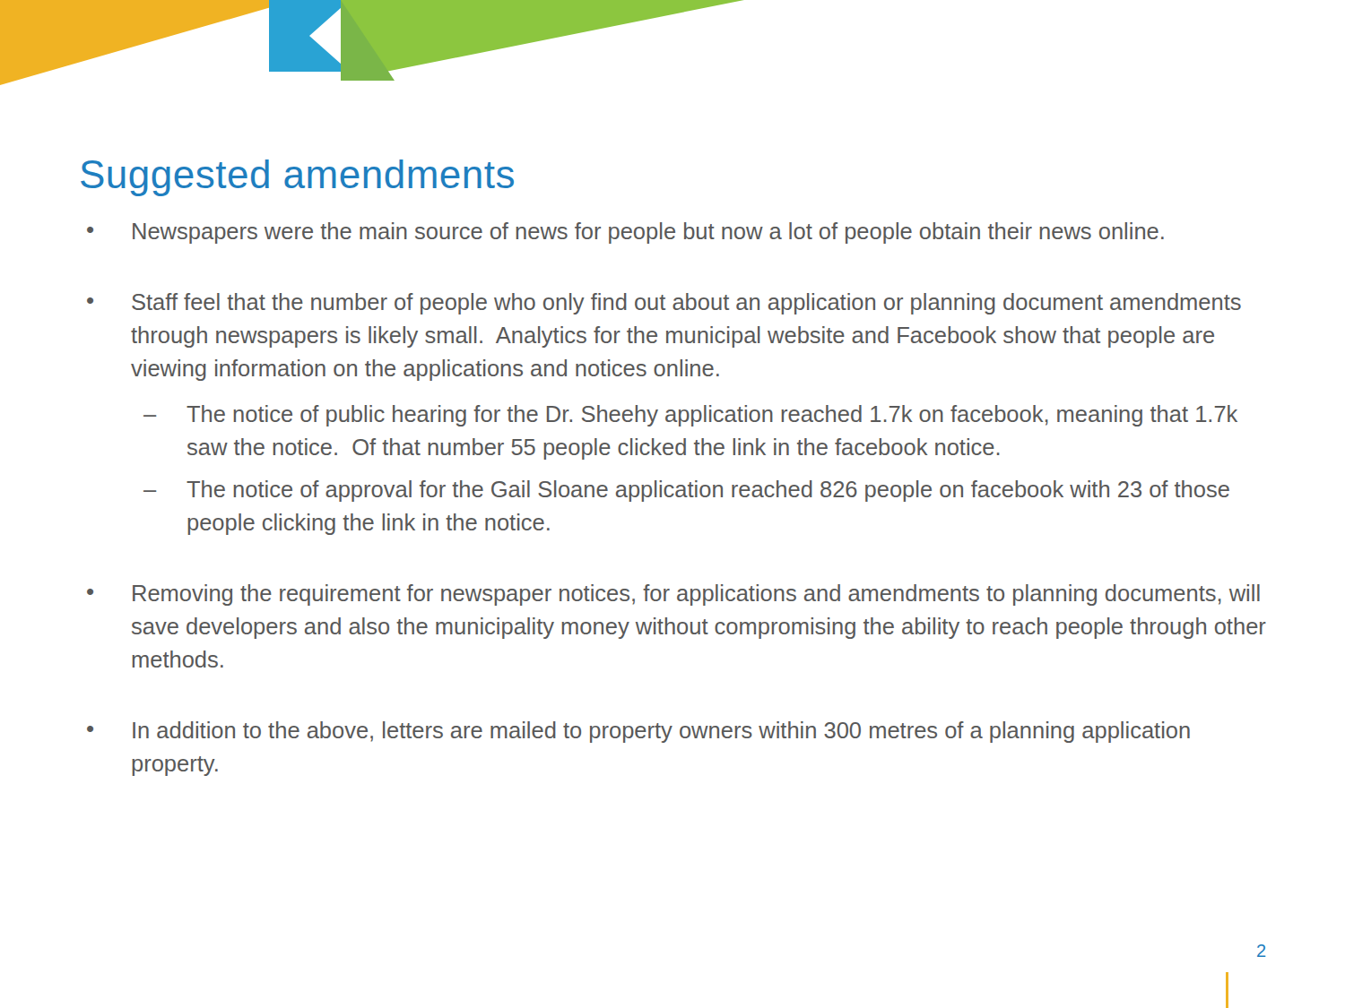Suggested amendments
Newspapers were the main source of news for people but now a lot of people obtain their news online.
Staff feel that the number of people who only find out about an application or planning document amendments through newspapers is likely small. Analytics for the municipal website and Facebook show that people are viewing information on the applications and notices online.
The notice of public hearing for the Dr. Sheehy application reached 1.7k on facebook, meaning that 1.7k saw the notice. Of that number 55 people clicked the link in the facebook notice.
The notice of approval for the Gail Sloane application reached 826 people on facebook with 23 of those people clicking the link in the notice.
Removing the requirement for newspaper notices, for applications and amendments to planning documents, will save developers and also the municipality money without compromising the ability to reach people through other methods.
In addition to the above, letters are mailed to property owners within 300 metres of a planning application property.
2